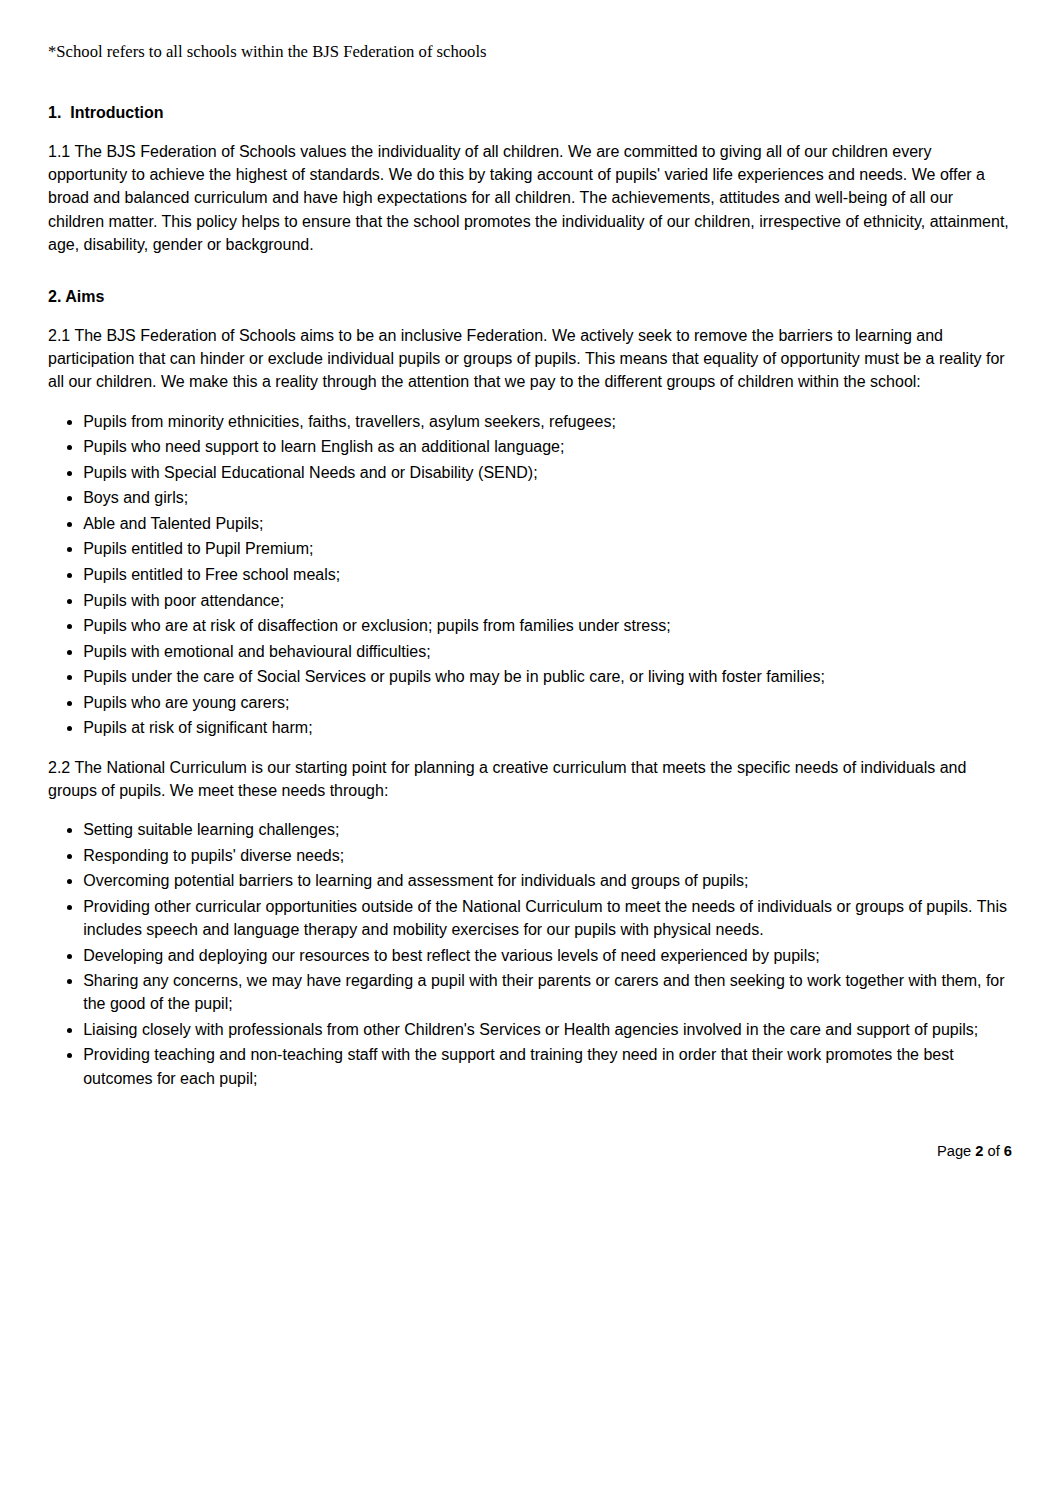*School refers to all schools within the BJS Federation of schools
1. Introduction
1.1 The BJS Federation of Schools values the individuality of all children. We are committed to giving all of our children every opportunity to achieve the highest of standards. We do this by taking account of pupils' varied life experiences and needs. We offer a broad and balanced curriculum and have high expectations for all children. The achievements, attitudes and well-being of all our children matter. This policy helps to ensure that the school promotes the individuality of our children, irrespective of ethnicity, attainment, age, disability, gender or background.
2. Aims
2.1 The BJS Federation of Schools aims to be an inclusive Federation. We actively seek to remove the barriers to learning and participation that can hinder or exclude individual pupils or groups of pupils. This means that equality of opportunity must be a reality for all our children. We make this a reality through the attention that we pay to the different groups of children within the school:
Pupils from minority ethnicities, faiths, travellers, asylum seekers, refugees;
Pupils who need support to learn English as an additional language;
Pupils with Special Educational Needs and or Disability (SEND);
Boys and girls;
Able and Talented Pupils;
Pupils entitled to Pupil Premium;
Pupils entitled to Free school meals;
Pupils with poor attendance;
Pupils who are at risk of disaffection or exclusion; pupils from families under stress;
Pupils with emotional and behavioural difficulties;
Pupils under the care of Social Services or pupils who may be in public care, or living with foster families;
Pupils who are young carers;
Pupils at risk of significant harm;
2.2 The National Curriculum is our starting point for planning a creative curriculum that meets the specific needs of individuals and groups of pupils. We meet these needs through:
Setting suitable learning challenges;
Responding to pupils' diverse needs;
Overcoming potential barriers to learning and assessment for individuals and groups of pupils;
Providing other curricular opportunities outside of the National Curriculum to meet the needs of individuals or groups of pupils. This includes speech and language therapy and mobility exercises for our pupils with physical needs.
Developing and deploying our resources to best reflect the various levels of need experienced by pupils;
Sharing any concerns, we may have regarding a pupil with their parents or carers and then seeking to work together with them, for the good of the pupil;
Liaising closely with professionals from other Children's Services or Health agencies involved in the care and support of pupils;
Providing teaching and non-teaching staff with the support and training they need in order that their work promotes the best outcomes for each pupil;
Page 2 of 6